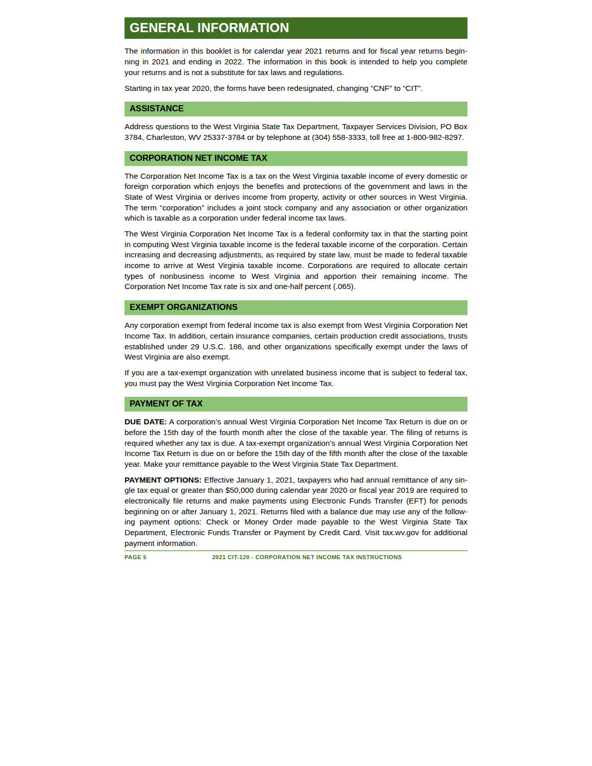GENERAL INFORMATION
The information in this booklet is for calendar year 2021 returns and for fiscal year returns beginning in 2021 and ending in 2022. The information in this book is intended to help you complete your returns and is not a substitute for tax laws and regulations.
Starting in tax year 2020, the forms have been redesignated, changing “CNF” to “CIT”.
ASSISTANCE
Address questions to the West Virginia State Tax Department, Taxpayer Services Division, PO Box 3784, Charleston, WV 25337-3784 or by telephone at (304) 558-3333, toll free at 1-800-982-8297.
CORPORATION NET INCOME TAX
The Corporation Net Income Tax is a tax on the West Virginia taxable income of every domestic or foreign corporation which enjoys the benefits and protections of the government and laws in the State of West Virginia or derives income from property, activity or other sources in West Virginia. The term “corporation” includes a joint stock company and any association or other organization which is taxable as a corporation under federal income tax laws.
The West Virginia Corporation Net Income Tax is a federal conformity tax in that the starting point in computing West Virginia taxable income is the federal taxable income of the corporation. Certain increasing and decreasing adjustments, as required by state law, must be made to federal taxable income to arrive at West Virginia taxable income. Corporations are required to allocate certain types of nonbusiness income to West Virginia and apportion their remaining income. The Corporation Net Income Tax rate is six and one-half percent (.065).
EXEMPT ORGANIZATIONS
Any corporation exempt from federal income tax is also exempt from West Virginia Corporation Net Income Tax. In addition, certain insurance companies, certain production credit associations, trusts established under 29 U.S.C. 186, and other organizations specifically exempt under the laws of West Virginia are also exempt.
If you are a tax-exempt organization with unrelated business income that is subject to federal tax, you must pay the West Virginia Corporation Net Income Tax.
PAYMENT OF TAX
DUE DATE: A corporation’s annual West Virginia Corporation Net Income Tax Return is due on or before the 15th day of the fourth month after the close of the taxable year. The filing of returns is required whether any tax is due. A tax-exempt organization’s annual West Virginia Corporation Net Income Tax Return is due on or before the 15th day of the fifth month after the close of the taxable year. Make your remittance payable to the West Virginia State Tax Department.
PAYMENT OPTIONS: Effective January 1, 2021, taxpayers who had annual remittance of any single tax equal or greater than $50,000 during calendar year 2020 or fiscal year 2019 are required to electronically file returns and make payments using Electronic Funds Transfer (EFT) for periods beginning on or after January 1, 2021. Returns filed with a balance due may use any of the following payment options: Check or Money Order made payable to the West Virginia State Tax Department, Electronic Funds Transfer or Payment by Credit Card. Visit tax.wv.gov for additional payment information.
PAGE 5
2021 CIT-120 - CORPORATION NET INCOME TAX INSTRUCTIONS